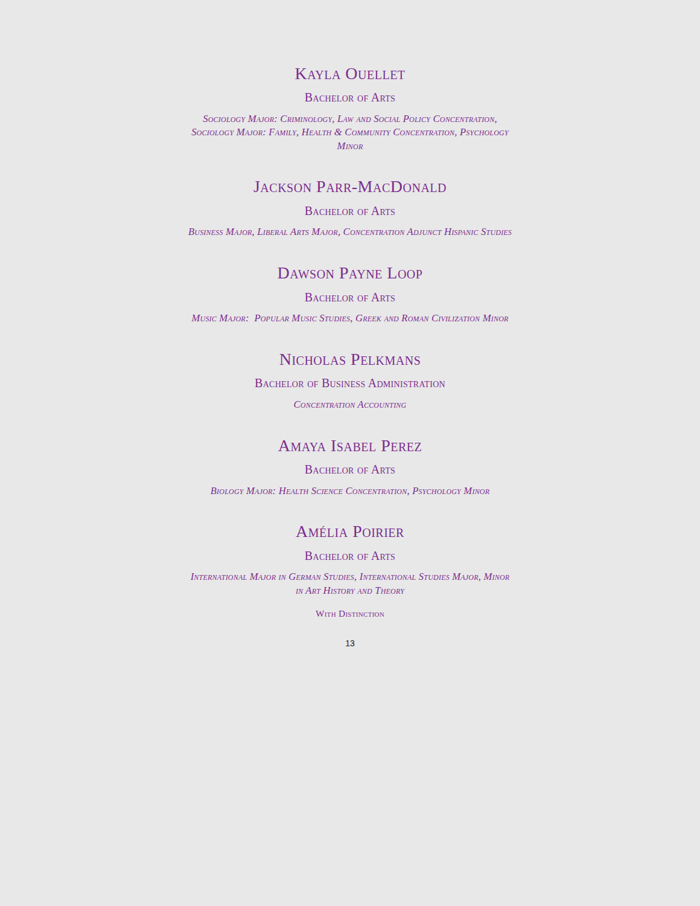Kayla Ouellet
Bachelor of Arts
Sociology Major: Criminology, Law and Social Policy Concentration, Sociology Major: Family, Health & Community Concentration, Psychology Minor
Jackson Parr-MacDonald
Bachelor of Arts
Business Major, Liberal Arts Major, Concentration Adjunct Hispanic Studies
Dawson Payne Loop
Bachelor of Arts
Music Major: Popular Music Studies, Greek and Roman Civilization Minor
Nicholas Pelkmans
Bachelor of Business Administration
Concentration Accounting
Amaya Isabel Perez
Bachelor of Arts
Biology Major: Health Science Concentration, Psychology Minor
Amélia Poirier
Bachelor of Arts
International Major in German Studies, International Studies Major, Minor in Art History and Theory
With Distinction
13